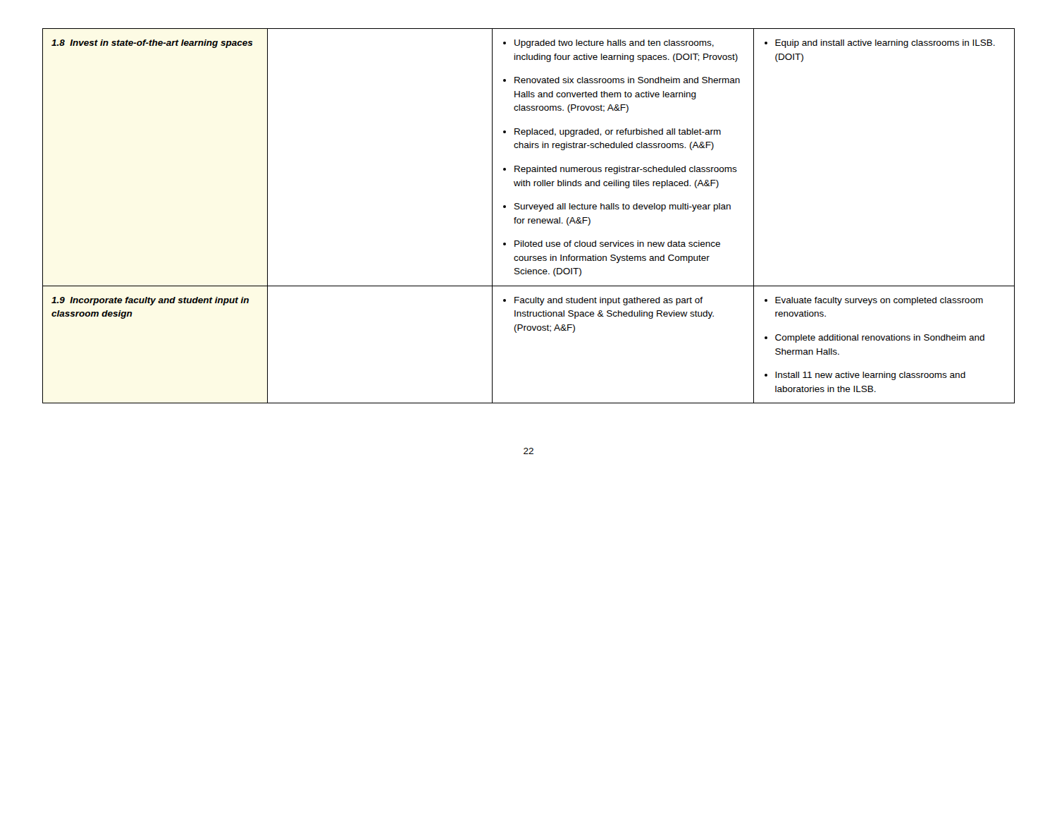| 1.8 Invest in state-of-the-art learning spaces | | Upgraded two lecture halls and ten classrooms, including four active learning spaces. (DOIT; Provost) Renovated six classrooms in Sondheim and Sherman Halls and converted them to active learning classrooms. (Provost; A&F) Replaced, upgraded, or refurbished all tablet-arm chairs in registrar-scheduled classrooms. (A&F) Repainted numerous registrar-scheduled classrooms with roller blinds and ceiling tiles replaced. (A&F) Surveyed all lecture halls to develop multi-year plan for renewal. (A&F) Piloted use of cloud services in new data science courses in Information Systems and Computer Science. (DOIT) | Equip and install active learning classrooms in ILSB. (DOIT) |
| 1.9 Incorporate faculty and student input in classroom design | | Faculty and student input gathered as part of Instructional Space & Scheduling Review study. (Provost; A&F) | Evaluate faculty surveys on completed classroom renovations. Complete additional renovations in Sondheim and Sherman Halls. Install 11 new active learning classrooms and laboratories in the ILSB. |
22